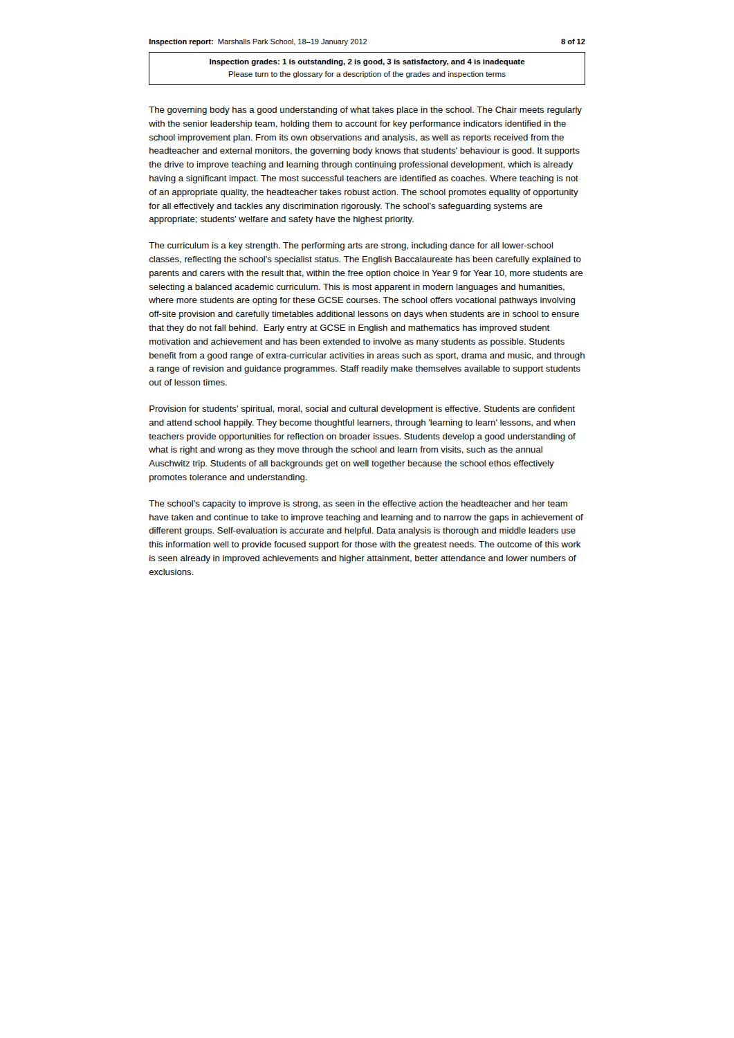Inspection report: Marshalls Park School, 18–19 January 2012
8 of 12
Inspection grades: 1 is outstanding, 2 is good, 3 is satisfactory, and 4 is inadequate
Please turn to the glossary for a description of the grades and inspection terms
The governing body has a good understanding of what takes place in the school. The Chair meets regularly with the senior leadership team, holding them to account for key performance indicators identified in the school improvement plan. From its own observations and analysis, as well as reports received from the headteacher and external monitors, the governing body knows that students' behaviour is good. It supports the drive to improve teaching and learning through continuing professional development, which is already having a significant impact. The most successful teachers are identified as coaches. Where teaching is not of an appropriate quality, the headteacher takes robust action. The school promotes equality of opportunity for all effectively and tackles any discrimination rigorously. The school's safeguarding systems are appropriate; students' welfare and safety have the highest priority.
The curriculum is a key strength. The performing arts are strong, including dance for all lower-school classes, reflecting the school's specialist status. The English Baccalaureate has been carefully explained to parents and carers with the result that, within the free option choice in Year 9 for Year 10, more students are selecting a balanced academic curriculum. This is most apparent in modern languages and humanities, where more students are opting for these GCSE courses. The school offers vocational pathways involving off-site provision and carefully timetables additional lessons on days when students are in school to ensure that they do not fall behind. Early entry at GCSE in English and mathematics has improved student motivation and achievement and has been extended to involve as many students as possible. Students benefit from a good range of extra-curricular activities in areas such as sport, drama and music, and through a range of revision and guidance programmes. Staff readily make themselves available to support students out of lesson times.
Provision for students' spiritual, moral, social and cultural development is effective. Students are confident and attend school happily. They become thoughtful learners, through 'learning to learn' lessons, and when teachers provide opportunities for reflection on broader issues. Students develop a good understanding of what is right and wrong as they move through the school and learn from visits, such as the annual Auschwitz trip. Students of all backgrounds get on well together because the school ethos effectively promotes tolerance and understanding.
The school's capacity to improve is strong, as seen in the effective action the headteacher and her team have taken and continue to take to improve teaching and learning and to narrow the gaps in achievement of different groups. Self-evaluation is accurate and helpful. Data analysis is thorough and middle leaders use this information well to provide focused support for those with the greatest needs. The outcome of this work is seen already in improved achievements and higher attainment, better attendance and lower numbers of exclusions.